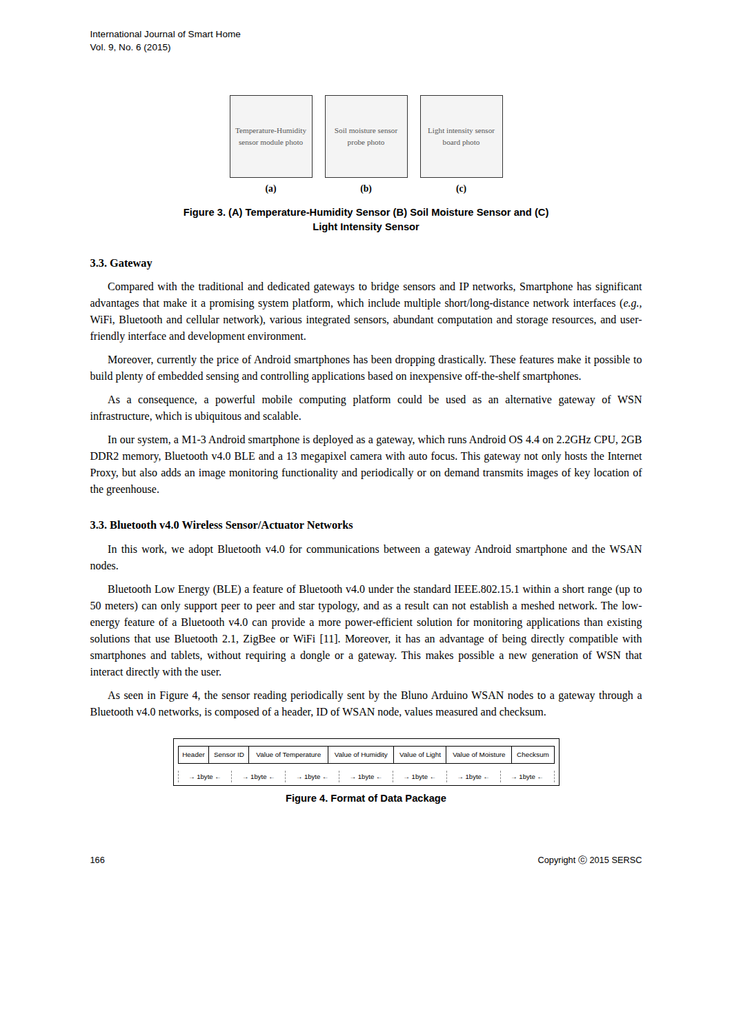International Journal of Smart Home
Vol. 9, No. 6 (2015)
Temperature-Humidity sensor module photo
Soil moisture sensor probe photo
Light intensity sensor board photo
(a) (b) (c)
Figure 3. (A) Temperature-Humidity Sensor (B) Soil Moisture Sensor and (C)
Light Intensity Sensor
3.3. Gateway
Compared with the traditional and dedicated gateways to bridge sensors and IP networks, Smartphone has significant advantages that make it a promising system platform, which include multiple short/long-distance network interfaces (e.g., WiFi, Bluetooth and cellular network), various integrated sensors, abundant computation and storage resources, and user-friendly interface and development environment.
Moreover, currently the price of Android smartphones has been dropping drastically. These features make it possible to build plenty of embedded sensing and controlling applications based on inexpensive off-the-shelf smartphones.
As a consequence, a powerful mobile computing platform could be used as an alternative gateway of WSN infrastructure, which is ubiquitous and scalable.
In our system, a M1-3 Android smartphone is deployed as a gateway, which runs Android OS 4.4 on 2.2GHz CPU, 2GB DDR2 memory, Bluetooth v4.0 BLE and a 13 megapixel camera with auto focus. This gateway not only hosts the Internet Proxy, but also adds an image monitoring functionality and periodically or on demand transmits images of key location of the greenhouse.
3.3. Bluetooth v4.0 Wireless Sensor/Actuator Networks
In this work, we adopt Bluetooth v4.0 for communications between a gateway Android smartphone and the WSAN nodes.
Bluetooth Low Energy (BLE) a feature of Bluetooth v4.0 under the standard IEEE.802.15.1 within a short range (up to 50 meters) can only support peer to peer and star typology, and as a result can not establish a meshed network. The low-energy feature of a Bluetooth v4.0 can provide a more power-efficient solution for monitoring applications than existing solutions that use Bluetooth 2.1, ZigBee or WiFi [11]. Moreover, it has an advantage of being directly compatible with smartphones and tablets, without requiring a dongle or a gateway. This makes possible a new generation of WSN that interact directly with the user.
As seen in Figure 4, the sensor reading periodically sent by the Bluno Arduino WSAN nodes to a gateway through a Bluetooth v4.0 networks, is composed of a header, ID of WSAN node, values measured and checksum.
| Header | Sensor ID | Value of Temperature | Value of Humidity | Value of Light | Value of Moisture | Checksum |
→ 1byte ←
→ 1byte ←
→ 1byte ←
→ 1byte ←
→ 1byte ←
→ 1byte ←
→ 1byte ←
Figure 4. Format of Data Package
166 Copyright ⓒ 2015 SERSC